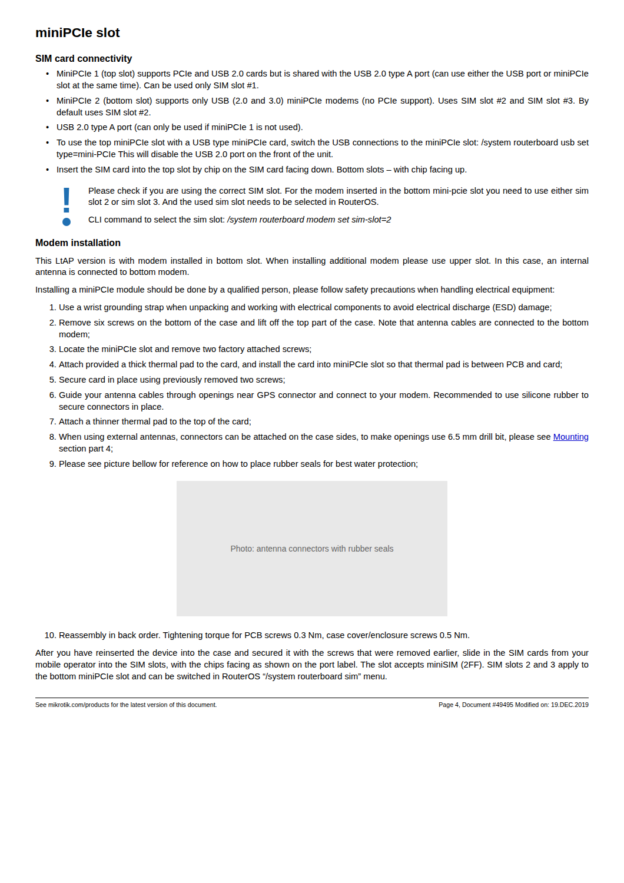miniPCIe slot
SIM card connectivity
MiniPCIe 1 (top slot) supports PCIe and USB 2.0 cards but is shared with the USB 2.0 type A port (can use either the USB port or miniPCIe slot at the same time). Can be used only SIM slot #1.
MiniPCIe 2 (bottom slot) supports only USB (2.0 and 3.0) miniPCIe modems (no PCIe support). Uses SIM slot #2 and SIM slot #3. By default uses SIM slot #2.
USB 2.0 type A port (can only be used if miniPCIe 1 is not used).
To use the top miniPCIe slot with a USB type miniPCIe card, switch the USB connections to the miniPCIe slot: /system routerboard usb set type=mini-PCIe This will disable the USB 2.0 port on the front of the unit.
Insert the SIM card into the top slot by chip on the SIM card facing down. Bottom slots – with chip facing up.
!
Please check if you are using the correct SIM slot. For the modem inserted in the bottom mini-pcie slot you need to use either sim slot 2 or sim slot 3. And the used sim slot needs to be selected in RouterOS.
CLI command to select the sim slot: /system routerboard modem set sim-slot=2
Modem installation
This LtAP version is with modem installed in bottom slot. When installing additional modem please use upper slot. In this case, an internal antenna is connected to bottom modem.
Installing a miniPCIe module should be done by a qualified person, please follow safety precautions when handling electrical equipment:
Use a wrist grounding strap when unpacking and working with electrical components to avoid electrical discharge (ESD) damage;
Remove six screws on the bottom of the case and lift off the top part of the case. Note that antenna cables are connected to the bottom modem;
Locate the miniPCIe slot and remove two factory attached screws;
Attach provided a thick thermal pad to the card, and install the card into miniPCIe slot so that thermal pad is between PCB and card;
Secure card in place using previously removed two screws;
Guide your antenna cables through openings near GPS connector and connect to your modem. Recommended to use silicone rubber to secure connectors in place.
Attach a thinner thermal pad to the top of the card;
When using external antennas, connectors can be attached on the case sides, to make openings use 6.5 mm drill bit, please see Mounting section part 4;
Please see picture bellow for reference on how to place rubber seals for best water protection;
Reassembly in back order. Tightening torque for PCB screws 0.3 Nm, case cover/enclosure screws 0.5 Nm.
After you have reinserted the device into the case and secured it with the screws that were removed earlier, slide in the SIM cards from your mobile operator into the SIM slots, with the chips facing as shown on the port label. The slot accepts miniSIM (2FF). SIM slots 2 and 3 apply to the bottom miniPCIe slot and can be switched in RouterOS “/system routerboard sim” menu.
See mikrotik.com/products for the latest version of this document.
Page 4, Document #49495 Modified on: 19.DEC.2019